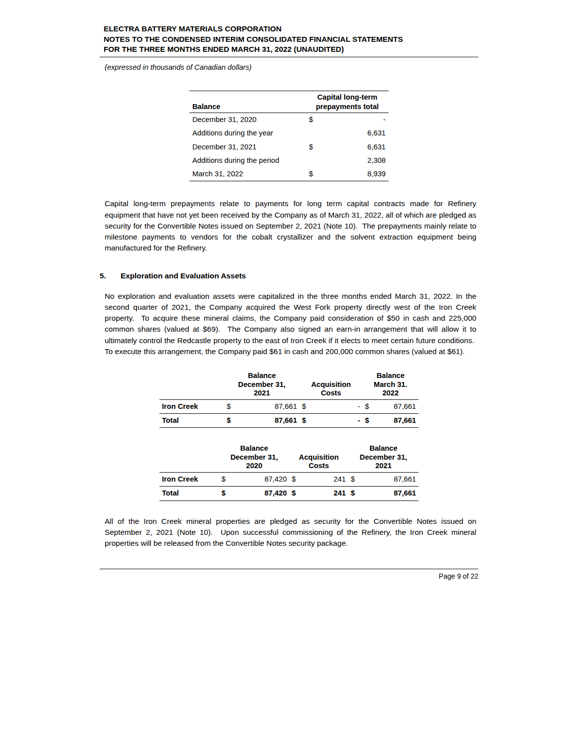ELECTRA BATTERY MATERIALS CORPORATION NOTES TO THE CONDENSED INTERIM CONSOLIDATED FINANCIAL STATEMENTS FOR THE THREE MONTHS ENDED MARCH 31, 2022 (UNAUDITED)
(expressed in thousands of Canadian dollars)
| Balance | Capital long-term prepayments total |
| --- | --- |
| December 31, 2020 | $ | - |
| Additions during the year | | 6,631 |
| December 31, 2021 | $ | 6,631 |
| Additions during the period | | 2,308 |
| March 31, 2022 | $ | 8,939 |
Capital long-term prepayments relate to payments for long term capital contracts made for Refinery equipment that have not yet been received by the Company as of March 31, 2022, all of which are pledged as security for the Convertible Notes issued on September 2, 2021 (Note 10). The prepayments mainly relate to milestone payments to vendors for the cobalt crystallizer and the solvent extraction equipment being manufactured for the Refinery.
5.
Exploration and Evaluation Assets
No exploration and evaluation assets were capitalized in the three months ended March 31, 2022. In the second quarter of 2021, the Company acquired the West Fork property directly west of the Iron Creek property. To acquire these mineral claims, the Company paid consideration of $50 in cash and 225,000 common shares (valued at $69). The Company also signed an earn-in arrangement that will allow it to ultimately control the Redcastle property to the east of Iron Creek if it elects to meet certain future conditions. To execute this arrangement, the Company paid $61 in cash and 200,000 common shares (valued at $61).
| | Balance December 31, 2021 | Acquisition Costs | Balance March 31. 2022 |
| --- | --- | --- | --- |
| Iron Creek | $ | 87,661 | $ | - | $ | 87,661 |
| Total | $ | 87,661 | $ | - | $ | 87,661 |
| | Balance December 31, 2020 | Acquisition Costs | Balance December 31, 2021 |
| --- | --- | --- | --- |
| Iron Creek | $ | 87,420 | $ | 241 | $ | 87,661 |
| Total | $ | 87,420 | $ | 241 | $ | 87,661 |
All of the Iron Creek mineral properties are pledged as security for the Convertible Notes issued on September 2, 2021 (Note 10). Upon successful commissioning of the Refinery, the Iron Creek mineral properties will be released from the Convertible Notes security package.
Page 9 of 22